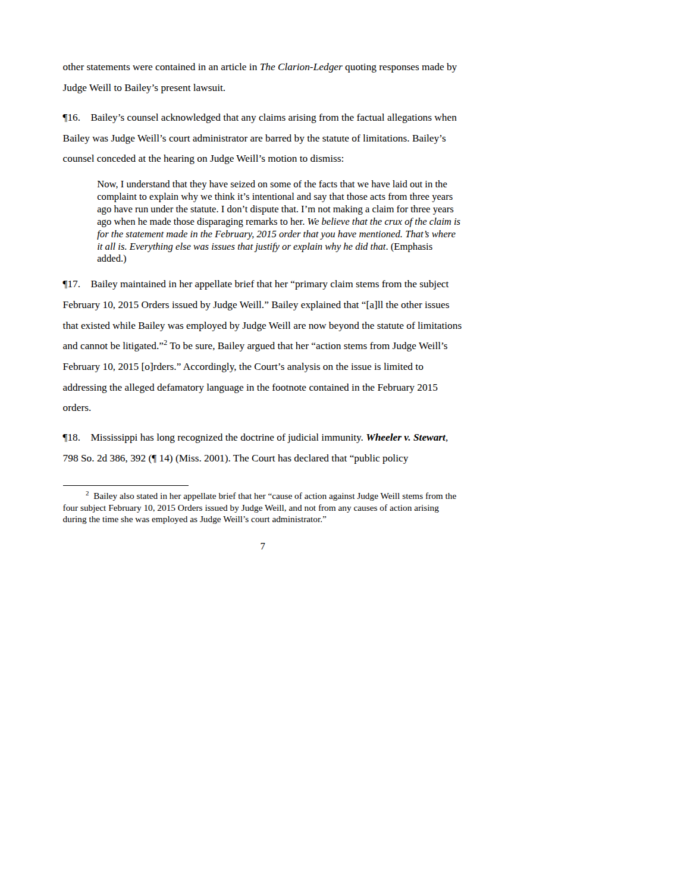other statements were contained in an article in The Clarion-Ledger quoting responses made by Judge Weill to Bailey’s present lawsuit.
¶16. Bailey’s counsel acknowledged that any claims arising from the factual allegations when Bailey was Judge Weill’s court administrator are barred by the statute of limitations. Bailey’s counsel conceded at the hearing on Judge Weill’s motion to dismiss:
Now, I understand that they have seized on some of the facts that we have laid out in the complaint to explain why we think it’s intentional and say that those acts from three years ago have run under the statute. I don’t dispute that. I’m not making a claim for three years ago when he made those disparaging remarks to her. We believe that the crux of the claim is for the statement made in the February, 2015 order that you have mentioned. That’s where it all is. Everything else was issues that justify or explain why he did that. (Emphasis added.)
¶17. Bailey maintained in her appellate brief that her “primary claim stems from the subject February 10, 2015 Orders issued by Judge Weill.” Bailey explained that “[a]ll the other issues that existed while Bailey was employed by Judge Weill are now beyond the statute of limitations and cannot be litigated.”2 To be sure, Bailey argued that her “action stems from Judge Weill’s February 10, 2015 [o]rders.” Accordingly, the Court’s analysis on the issue is limited to addressing the alleged defamatory language in the footnote contained in the February 2015 orders.
¶18. Mississippi has long recognized the doctrine of judicial immunity. Wheeler v. Stewart, 798 So. 2d 386, 392 (¶ 14) (Miss. 2001). The Court has declared that “public policy
2 Bailey also stated in her appellate brief that her “cause of action against Judge Weill stems from the four subject February 10, 2015 Orders issued by Judge Weill, and not from any causes of action arising during the time she was employed as Judge Weill’s court administrator.”
7